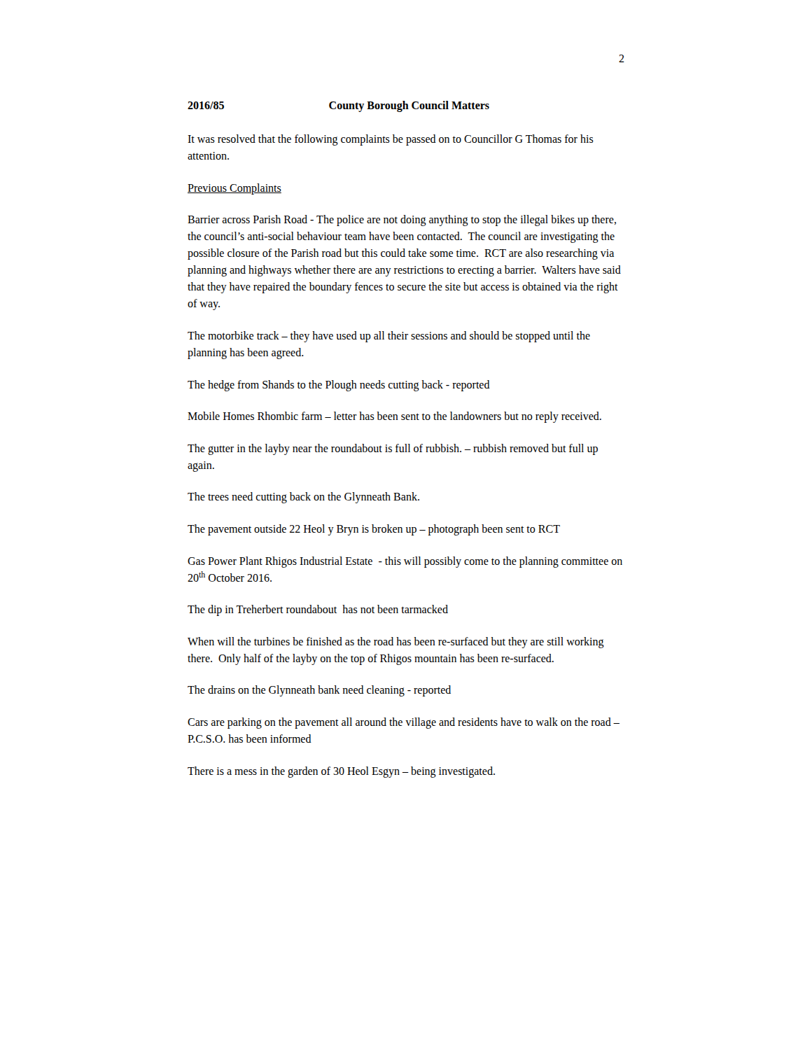2
2016/85 County Borough Council Matters
It was resolved that the following complaints be passed on to Councillor G Thomas for his attention.
Previous Complaints
Barrier across Parish Road - The police are not doing anything to stop the illegal bikes up there, the council’s anti-social behaviour team have been contacted. The council are investigating the possible closure of the Parish road but this could take some time. RCT are also researching via planning and highways whether there are any restrictions to erecting a barrier. Walters have said that they have repaired the boundary fences to secure the site but access is obtained via the right of way.
The motorbike track – they have used up all their sessions and should be stopped until the planning has been agreed.
The hedge from Shands to the Plough needs cutting back - reported
Mobile Homes Rhombic farm – letter has been sent to the landowners but no reply received.
The gutter in the layby near the roundabout is full of rubbish. – rubbish removed but full up again.
The trees need cutting back on the Glynneath Bank.
The pavement outside 22 Heol y Bryn is broken up – photograph been sent to RCT
Gas Power Plant Rhigos Industrial Estate - this will possibly come to the planning committee on 20th October 2016.
The dip in Treherbert roundabout has not been tarmacked
When will the turbines be finished as the road has been re-surfaced but they are still working there. Only half of the layby on the top of Rhigos mountain has been re-surfaced.
The drains on the Glynneath bank need cleaning - reported
Cars are parking on the pavement all around the village and residents have to walk on the road – P.C.S.O. has been informed
There is a mess in the garden of 30 Heol Esgyn – being investigated.